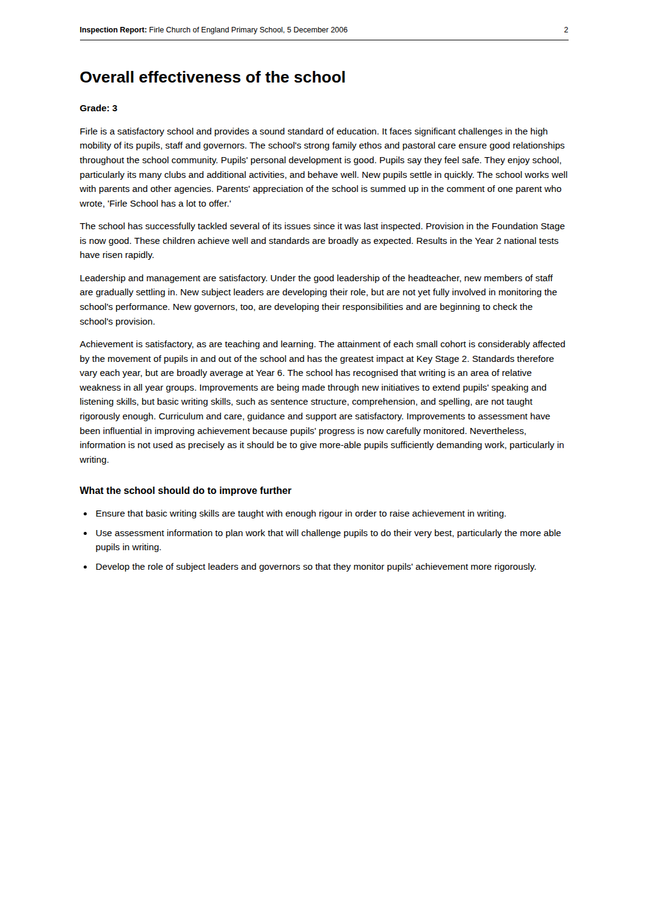Inspection Report: Firle Church of England Primary School, 5 December 2006
2
Overall effectiveness of the school
Grade: 3
Firle is a satisfactory school and provides a sound standard of education. It faces significant challenges in the high mobility of its pupils, staff and governors. The school's strong family ethos and pastoral care ensure good relationships throughout the school community. Pupils' personal development is good. Pupils say they feel safe. They enjoy school, particularly its many clubs and additional activities, and behave well. New pupils settle in quickly. The school works well with parents and other agencies. Parents' appreciation of the school is summed up in the comment of one parent who wrote, 'Firle School has a lot to offer.'
The school has successfully tackled several of its issues since it was last inspected. Provision in the Foundation Stage is now good. These children achieve well and standards are broadly as expected. Results in the Year 2 national tests have risen rapidly.
Leadership and management are satisfactory. Under the good leadership of the headteacher, new members of staff are gradually settling in. New subject leaders are developing their role, but are not yet fully involved in monitoring the school's performance. New governors, too, are developing their responsibilities and are beginning to check the school's provision.
Achievement is satisfactory, as are teaching and learning. The attainment of each small cohort is considerably affected by the movement of pupils in and out of the school and has the greatest impact at Key Stage 2. Standards therefore vary each year, but are broadly average at Year 6. The school has recognised that writing is an area of relative weakness in all year groups. Improvements are being made through new initiatives to extend pupils' speaking and listening skills, but basic writing skills, such as sentence structure, comprehension, and spelling, are not taught rigorously enough. Curriculum and care, guidance and support are satisfactory. Improvements to assessment have been influential in improving achievement because pupils' progress is now carefully monitored. Nevertheless, information is not used as precisely as it should be to give more-able pupils sufficiently demanding work, particularly in writing.
What the school should do to improve further
Ensure that basic writing skills are taught with enough rigour in order to raise achievement in writing.
Use assessment information to plan work that will challenge pupils to do their very best, particularly the more able pupils in writing.
Develop the role of subject leaders and governors so that they monitor pupils' achievement more rigorously.